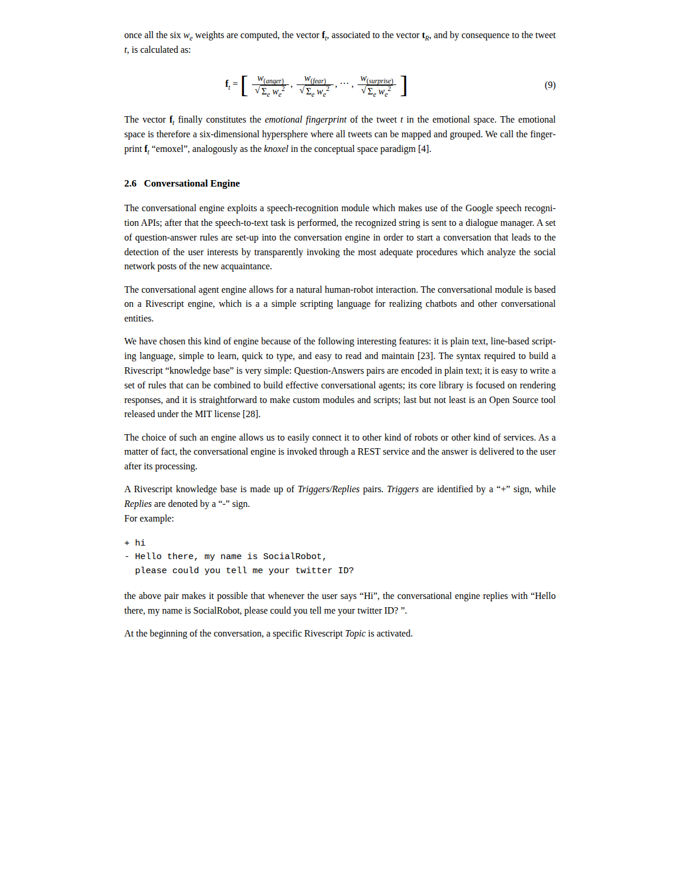once all the six we weights are computed, the vector ft, associated to the vector tR, and by consequence to the tweet t, is calculated as:
ft = [ w(anger) Σe we2 , w(fear) Σe we2 , ··· , w(surprise) Σe we2 ]
(9)
The vector ft finally constitutes the emotional fingerprint of the tweet t in the emotional space. The emotional space is therefore a six-dimensional hypersphere where all tweets can be mapped and grouped. We call the fingerprint ft “emoxel”, analogously as the knoxel in the conceptual space paradigm [4].
2.6 Conversational Engine
The conversational engine exploits a speech-recognition module which makes use of the Google speech recognition APIs; after that the speech-to-text task is performed, the recognized string is sent to a dialogue manager. A set of question-answer rules are set-up into the conversation engine in order to start a conversation that leads to the detection of the user interests by transparently invoking the most adequate procedures which analyze the social network posts of the new acquaintance.
The conversational agent engine allows for a natural human-robot interaction. The conversational module is based on a Rivescript engine, which is a a simple scripting language for realizing chatbots and other conversational entities.
We have chosen this kind of engine because of the following interesting features: it is plain text, line-based scripting language, simple to learn, quick to type, and easy to read and maintain [23]. The syntax required to build a Rivescript “knowledge base” is very simple: Question-Answers pairs are encoded in plain text; it is easy to write a set of rules that can be combined to build effective conversational agents; its core library is focused on rendering responses, and it is straightforward to make custom modules and scripts; last but not least is an Open Source tool released under the MIT license [28].
The choice of such an engine allows us to easily connect it to other kind of robots or other kind of services. As a matter of fact, the conversational engine is invoked through a REST service and the answer is delivered to the user after its processing.
A Rivescript knowledge base is made up of Triggers/Replies pairs. Triggers are identified by a “+” sign, while Replies are denoted by a “-” sign.
For example:
+ hi
- Hello there, my name is SocialRobot,
  please could you tell me your twitter ID?
the above pair makes it possible that whenever the user says “Hi”, the conversational engine replies with “Hello there, my name is SocialRobot, please could you tell me your twitter ID? ”.
At the beginning of the conversation, a specific Rivescript Topic is activated.